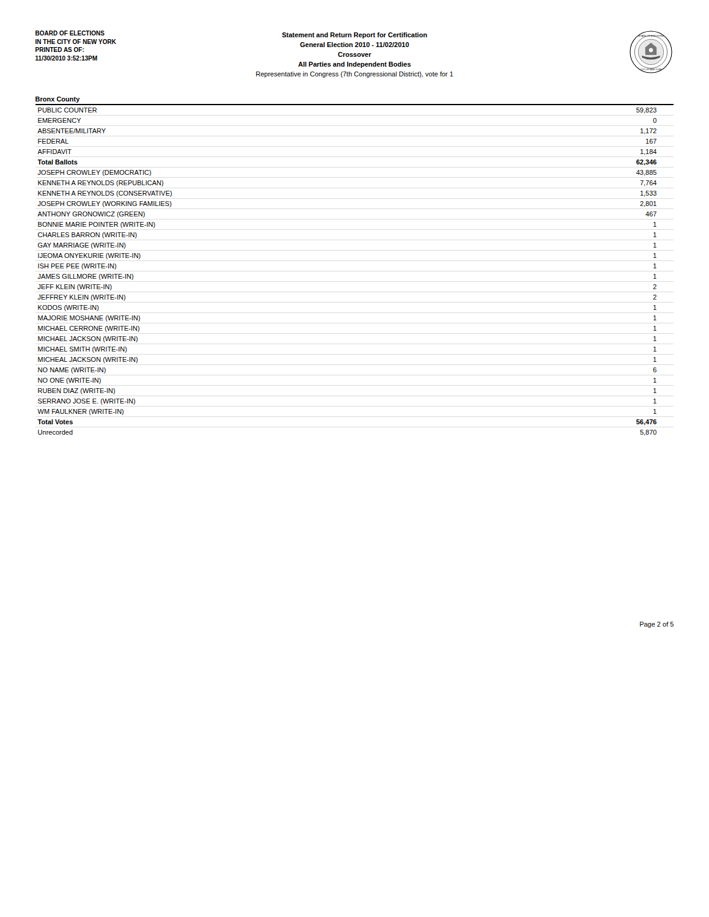BOARD OF ELECTIONS
IN THE CITY OF NEW YORK
PRINTED AS OF:
11/30/2010 3:52:13PM
BOARD OF ELECTIONS CITY OF NEW YORK
Statement and Return Report for Certification
General Election 2010 - 11/02/2010
Crossover
All Parties and Independent Bodies
Representative in Congress (7th Congressional District), vote for 1
Bronx County
| PUBLIC COUNTER | 59,823 |
| EMERGENCY | 0 |
| ABSENTEE/MILITARY | 1,172 |
| FEDERAL | 167 |
| AFFIDAVIT | 1,184 |
| Total Ballots | 62,346 |
| JOSEPH CROWLEY (DEMOCRATIC) | 43,885 |
| KENNETH A REYNOLDS (REPUBLICAN) | 7,764 |
| KENNETH A REYNOLDS (CONSERVATIVE) | 1,533 |
| JOSEPH CROWLEY (WORKING FAMILIES) | 2,801 |
| ANTHONY GRONOWICZ (GREEN) | 467 |
| BONNIE MARIE POINTER (WRITE-IN) | 1 |
| CHARLES BARRON (WRITE-IN) | 1 |
| GAY MARRIAGE (WRITE-IN) | 1 |
| IJEOMA ONYEKURIE (WRITE-IN) | 1 |
| ISH PEE PEE (WRITE-IN) | 1 |
| JAMES GILLMORE (WRITE-IN) | 1 |
| JEFF KLEIN (WRITE-IN) | 2 |
| JEFFREY KLEIN (WRITE-IN) | 2 |
| KODOS (WRITE-IN) | 1 |
| MAJORIE MOSHANE (WRITE-IN) | 1 |
| MICHAEL CERRONE (WRITE-IN) | 1 |
| MICHAEL JACKSON (WRITE-IN) | 1 |
| MICHAEL SMITH (WRITE-IN) | 1 |
| MICHEAL JACKSON (WRITE-IN) | 1 |
| NO NAME (WRITE-IN) | 6 |
| NO ONE (WRITE-IN) | 1 |
| RUBEN DIAZ (WRITE-IN) | 1 |
| SERRANO JOSE E. (WRITE-IN) | 1 |
| WM FAULKNER (WRITE-IN) | 1 |
| Total Votes | 56,476 |
| Unrecorded | 5,870 |
Page 2 of 5